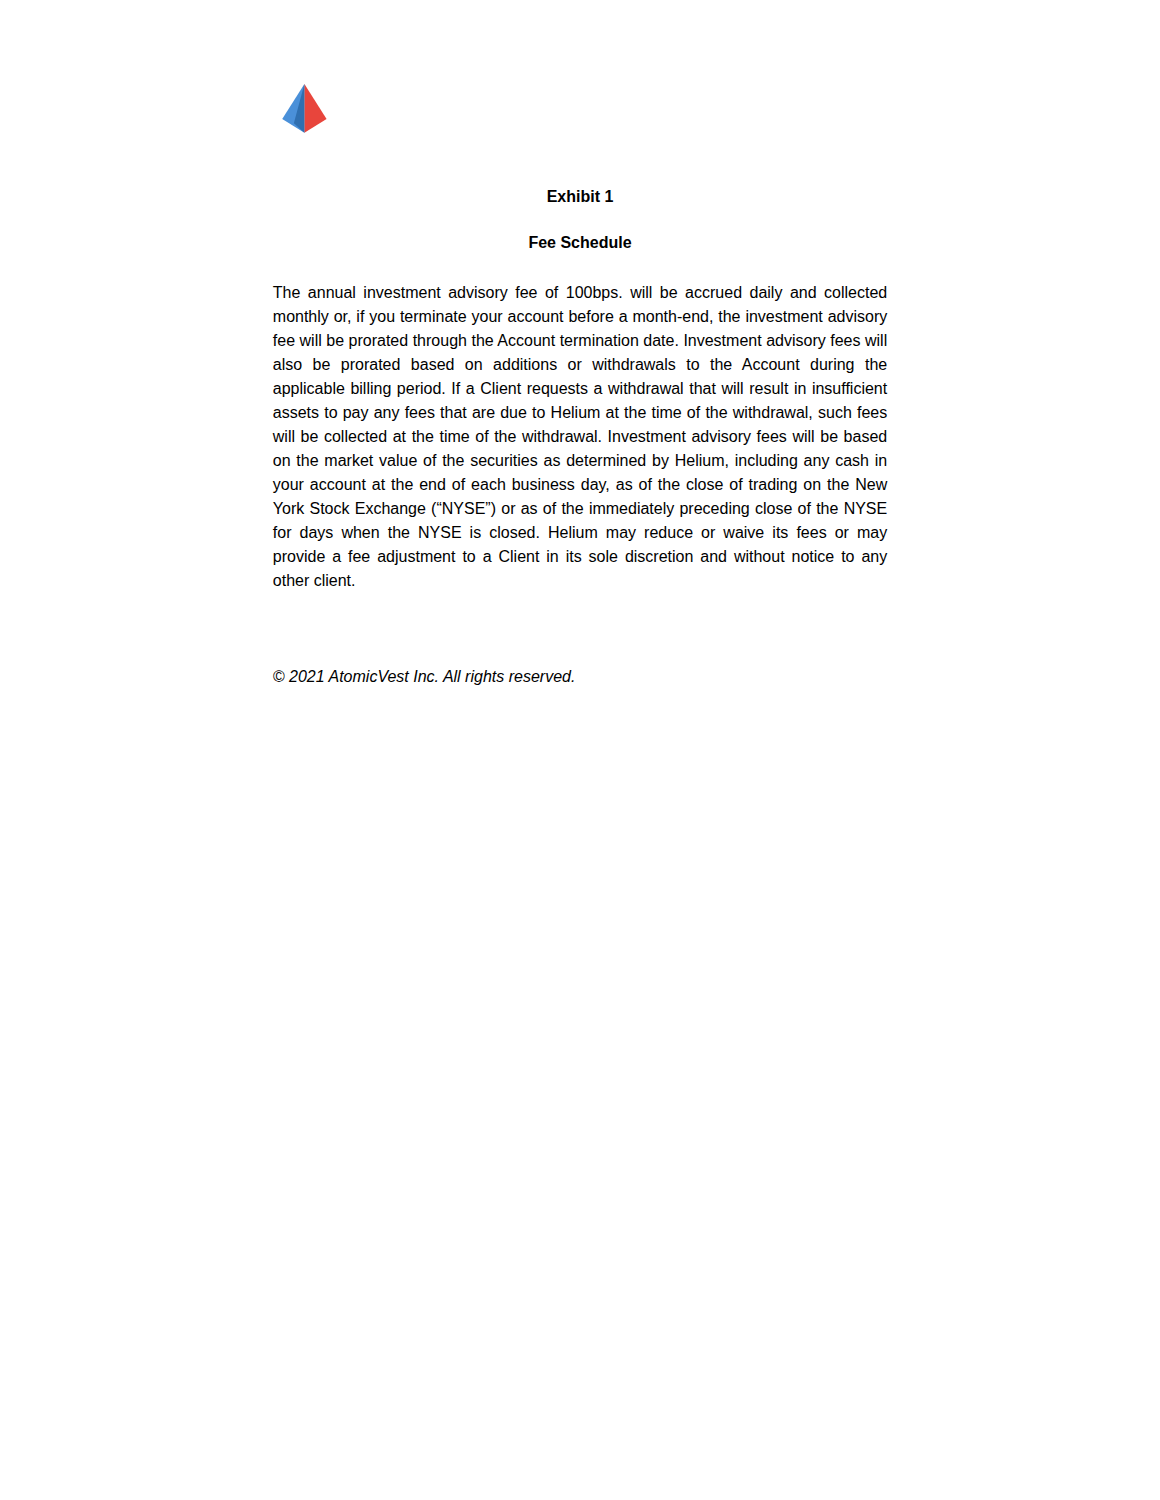Exhibit 1
Fee Schedule
The annual investment advisory fee of 100bps. will be accrued daily and collected monthly or, if you terminate your account before a month-end, the investment advisory fee will be prorated through the Account termination date. Investment advisory fees will also be prorated based on additions or withdrawals to the Account during the applicable billing period. If a Client requests a withdrawal that will result in insufficient assets to pay any fees that are due to Helium at the time of the withdrawal, such fees will be collected at the time of the withdrawal. Investment advisory fees will be based on the market value of the securities as determined by Helium, including any cash in your account at the end of each business day, as of the close of trading on the New York Stock Exchange (“NYSE”) or as of the immediately preceding close of the NYSE for days when the NYSE is closed. Helium may reduce or waive its fees or may provide a fee adjustment to a Client in its sole discretion and without notice to any other client.
© 2021 AtomicVest Inc. All rights reserved.